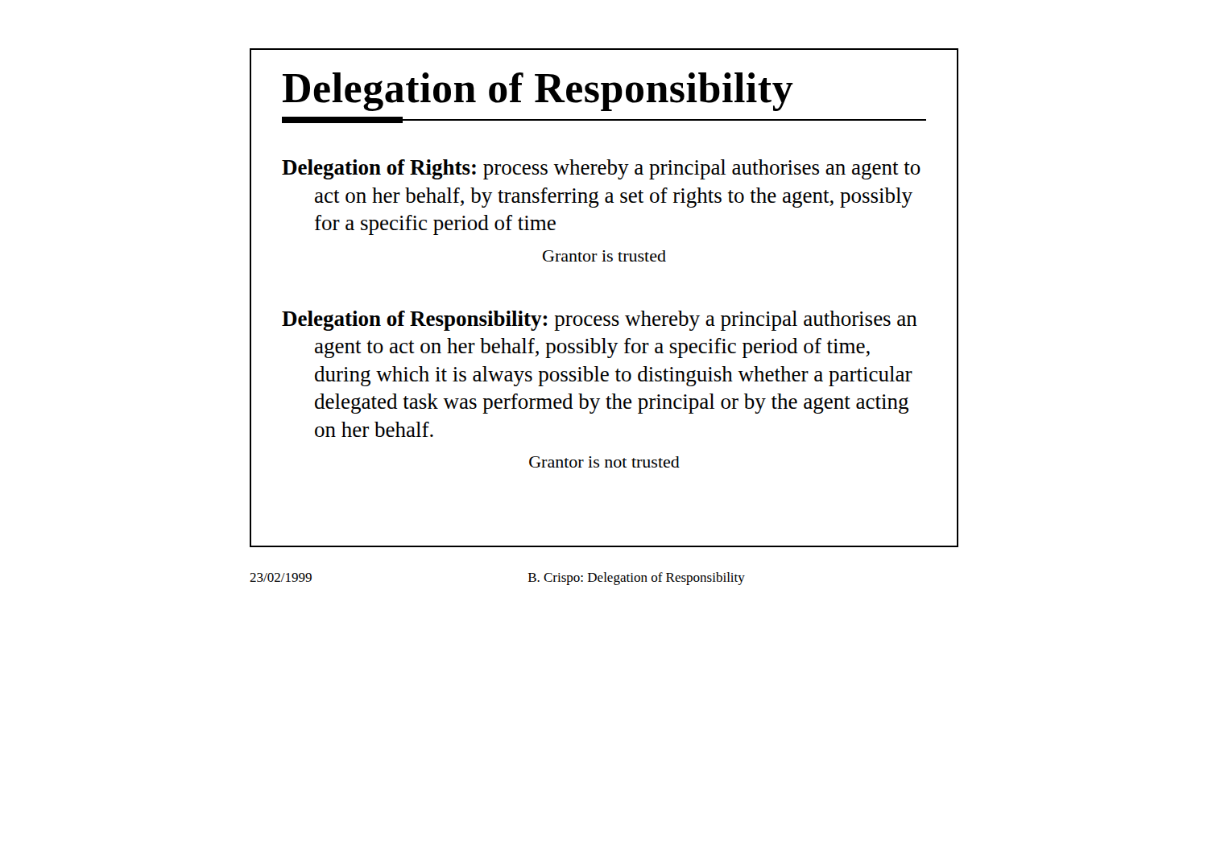Delegation of Responsibility
Delegation of Rights: process whereby a principal authorises an agent to act on her behalf, by transferring a set of rights to the agent, possibly for a specific period of time
Grantor is trusted
Delegation of Responsibility: process whereby a principal authorises an agent to act on her behalf, possibly for a specific period of time, during which it is always possible to distinguish whether a particular delegated task was performed by the principal or by the agent acting on her behalf.
Grantor is not trusted
23/02/1999
B. Crispo: Delegation of Responsibility